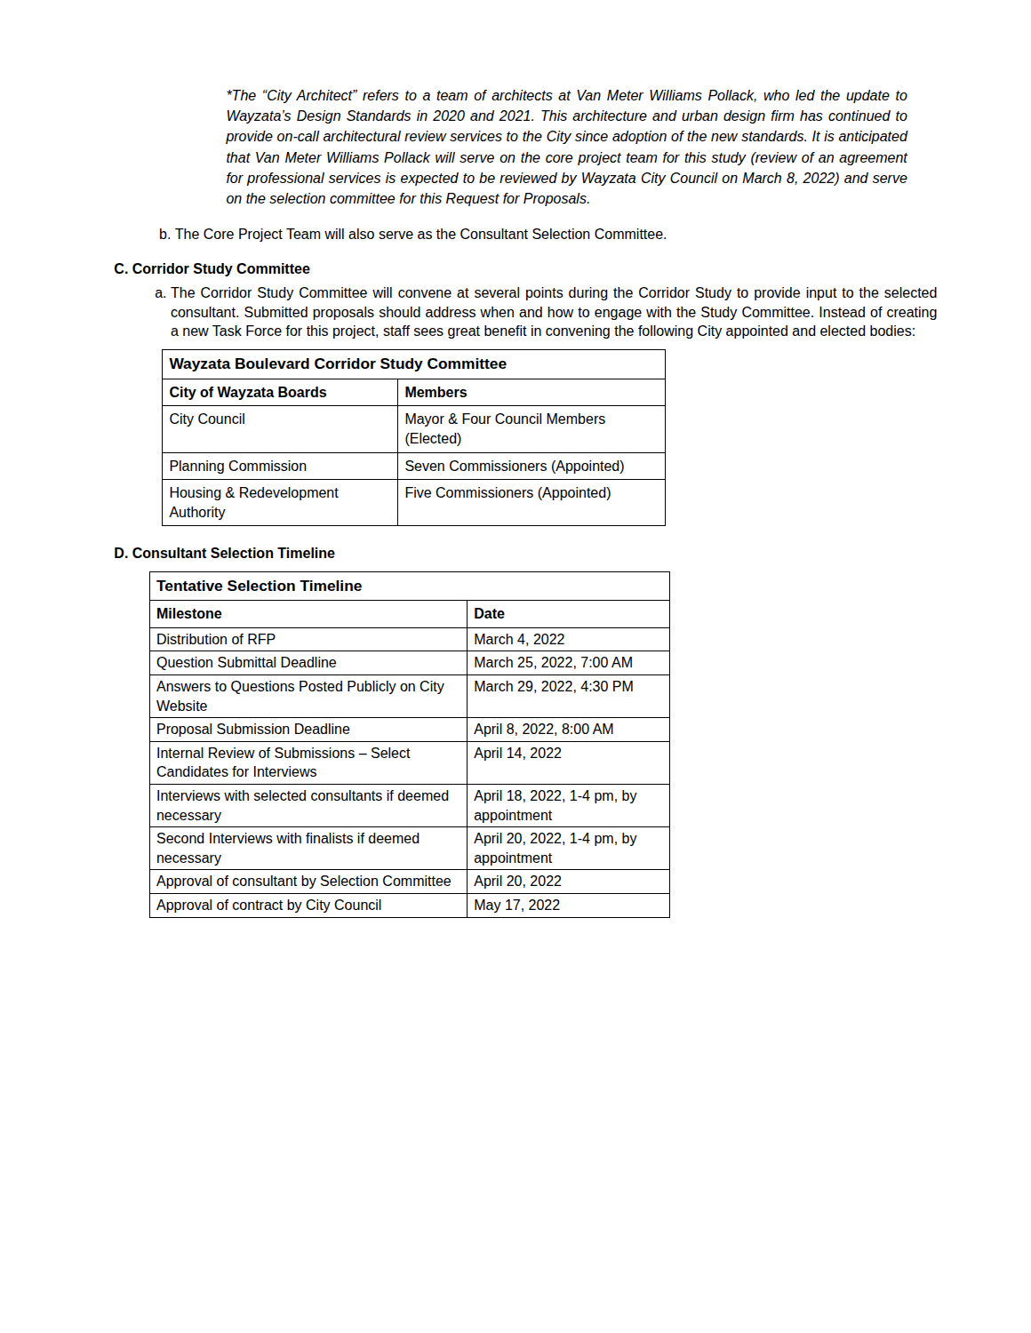*The “City Architect” refers to a team of architects at Van Meter Williams Pollack, who led the update to Wayzata’s Design Standards in 2020 and 2021. This architecture and urban design firm has continued to provide on-call architectural review services to the City since adoption of the new standards. It is anticipated that Van Meter Williams Pollack will serve on the core project team for this study (review of an agreement for professional services is expected to be reviewed by Wayzata City Council on March 8, 2022) and serve on the selection committee for this Request for Proposals.
The Core Project Team will also serve as the Consultant Selection Committee.
Corridor Study Committee
The Corridor Study Committee will convene at several points during the Corridor Study to provide input to the selected consultant. Submitted proposals should address when and how to engage with the Study Committee. Instead of creating a new Task Force for this project, staff sees great benefit in convening the following City appointed and elected bodies:
| Wayzata Boulevard Corridor Study Committee |
| --- |
| City of Wayzata Boards | Members |
| City Council | Mayor & Four Council Members (Elected) |
| Planning Commission | Seven Commissioners (Appointed) |
| Housing & Redevelopment Authority | Five Commissioners (Appointed) |
Consultant Selection Timeline
| Tentative Selection Timeline |
| --- |
| Milestone | Date |
| Distribution of RFP | March 4, 2022 |
| Question Submittal Deadline | March 25, 2022, 7:00 AM |
| Answers to Questions Posted Publicly on City Website | March 29, 2022, 4:30 PM |
| Proposal Submission Deadline | April 8, 2022, 8:00 AM |
| Internal Review of Submissions – Select Candidates for Interviews | April 14, 2022 |
| Interviews with selected consultants if deemed necessary | April 18, 2022, 1-4 pm, by appointment |
| Second Interviews with finalists if deemed necessary | April 20, 2022, 1-4 pm, by appointment |
| Approval of consultant by Selection Committee | April 20, 2022 |
| Approval of contract by City Council | May 17, 2022 |